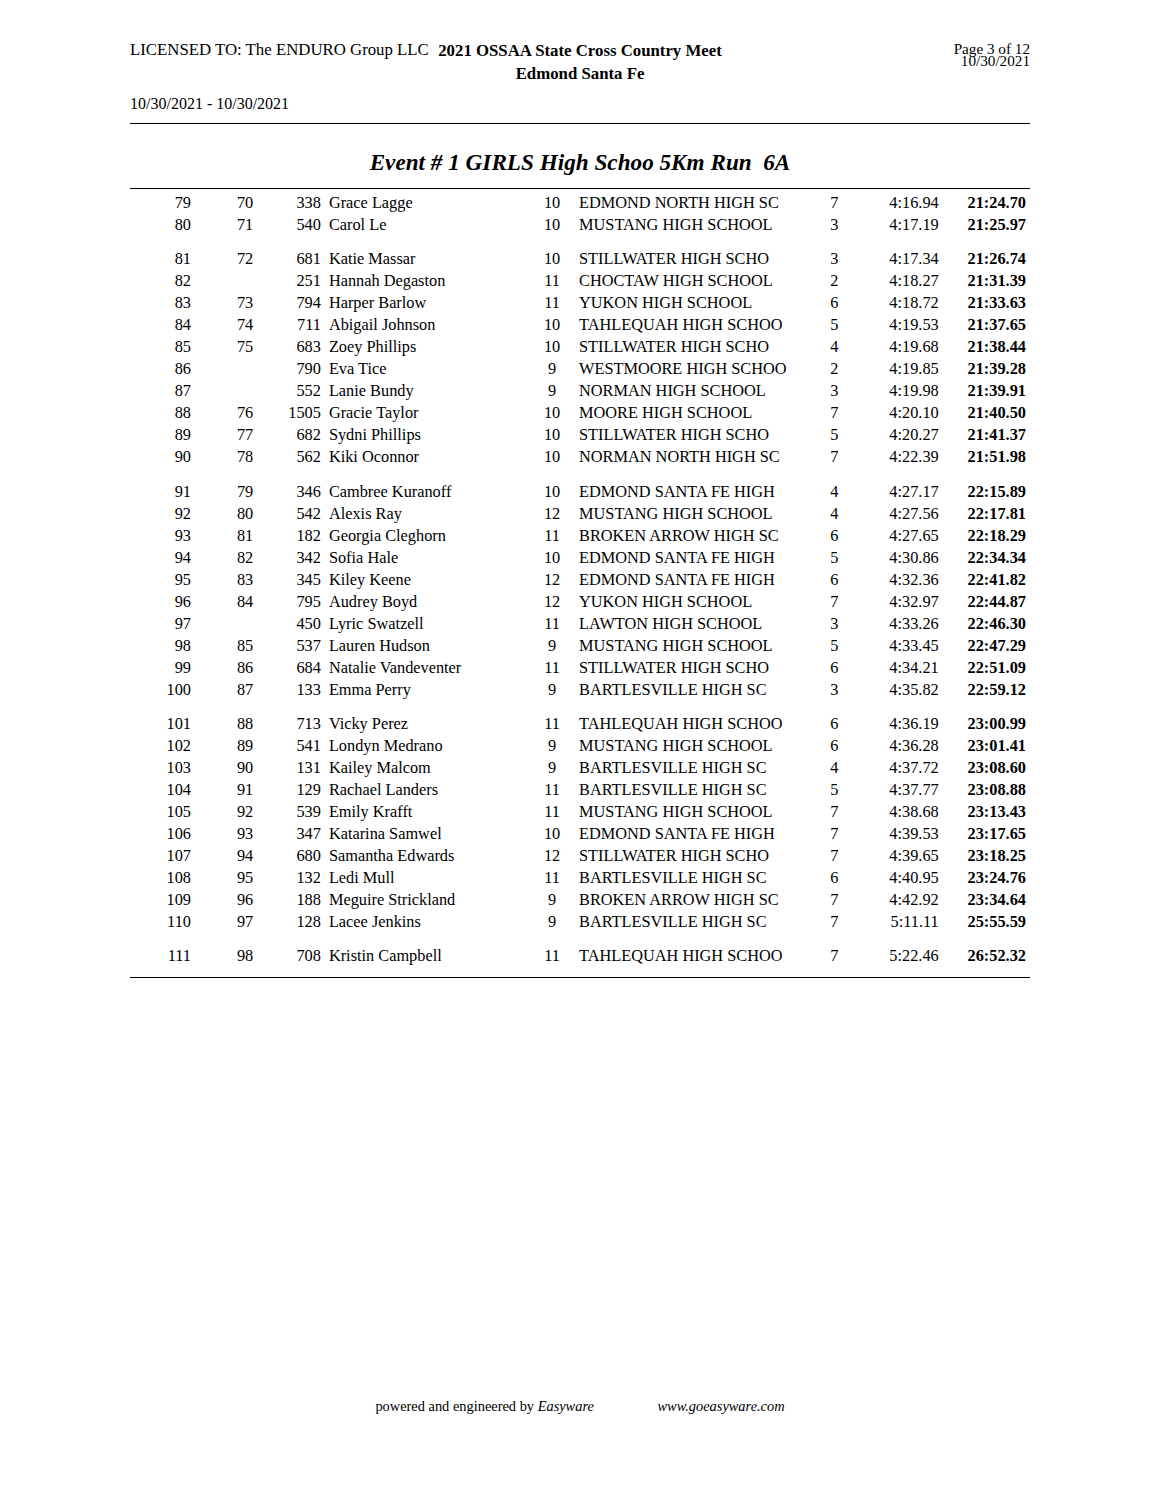LICENSED TO: The ENDURO Group LLC
Page 3 of 12
2021 OSSAA State Cross Country Meet
Edmond Santa Fe
10/30/2021
10/30/2021 - 10/30/2021
Event # 1 GIRLS High Schoo 5Km Run 6A
| 79 | 70 | 338 | Grace Lagge | 10 | EDMOND NORTH HIGH SC | 7 | 4:16.94 | 21:24.70 |
| 80 | 71 | 540 | Carol Le | 10 | MUSTANG HIGH SCHOOL | 3 | 4:17.19 | 21:25.97 |
| 81 | 72 | 681 | Katie Massar | 10 | STILLWATER HIGH SCHO | 3 | 4:17.34 | 21:26.74 |
| 82 | | 251 | Hannah Degaston | 11 | CHOCTAW HIGH SCHOOL | 2 | 4:18.27 | 21:31.39 |
| 83 | 73 | 794 | Harper Barlow | 11 | YUKON HIGH SCHOOL | 6 | 4:18.72 | 21:33.63 |
| 84 | 74 | 711 | Abigail Johnson | 10 | TAHLEQUAH HIGH SCHOO | 5 | 4:19.53 | 21:37.65 |
| 85 | 75 | 683 | Zoey Phillips | 10 | STILLWATER HIGH SCHO | 4 | 4:19.68 | 21:38.44 |
| 86 | | 790 | Eva Tice | 9 | WESTMOORE HIGH SCHOO | 2 | 4:19.85 | 21:39.28 |
| 87 | | 552 | Lanie Bundy | 9 | NORMAN HIGH SCHOOL | 3 | 4:19.98 | 21:39.91 |
| 88 | 76 | 1505 | Gracie Taylor | 10 | MOORE HIGH SCHOOL | 7 | 4:20.10 | 21:40.50 |
| 89 | 77 | 682 | Sydni Phillips | 10 | STILLWATER HIGH SCHO | 5 | 4:20.27 | 21:41.37 |
| 90 | 78 | 562 | Kiki Oconnor | 10 | NORMAN NORTH HIGH SC | 7 | 4:22.39 | 21:51.98 |
| 91 | 79 | 346 | Cambree Kuranoff | 10 | EDMOND SANTA FE HIGH | 4 | 4:27.17 | 22:15.89 |
| 92 | 80 | 542 | Alexis Ray | 12 | MUSTANG HIGH SCHOOL | 4 | 4:27.56 | 22:17.81 |
| 93 | 81 | 182 | Georgia Cleghorn | 11 | BROKEN ARROW HIGH SC | 6 | 4:27.65 | 22:18.29 |
| 94 | 82 | 342 | Sofia Hale | 10 | EDMOND SANTA FE HIGH | 5 | 4:30.86 | 22:34.34 |
| 95 | 83 | 345 | Kiley Keene | 12 | EDMOND SANTA FE HIGH | 6 | 4:32.36 | 22:41.82 |
| 96 | 84 | 795 | Audrey Boyd | 12 | YUKON HIGH SCHOOL | 7 | 4:32.97 | 22:44.87 |
| 97 | | 450 | Lyric Swatzell | 11 | LAWTON HIGH SCHOOL | 3 | 4:33.26 | 22:46.30 |
| 98 | 85 | 537 | Lauren Hudson | 9 | MUSTANG HIGH SCHOOL | 5 | 4:33.45 | 22:47.29 |
| 99 | 86 | 684 | Natalie Vandeventer | 11 | STILLWATER HIGH SCHO | 6 | 4:34.21 | 22:51.09 |
| 100 | 87 | 133 | Emma Perry | 9 | BARTLESVILLE HIGH SC | 3 | 4:35.82 | 22:59.12 |
| 101 | 88 | 713 | Vicky Perez | 11 | TAHLEQUAH HIGH SCHOO | 6 | 4:36.19 | 23:00.99 |
| 102 | 89 | 541 | Londyn Medrano | 9 | MUSTANG HIGH SCHOOL | 6 | 4:36.28 | 23:01.41 |
| 103 | 90 | 131 | Kailey Malcom | 9 | BARTLESVILLE HIGH SC | 4 | 4:37.72 | 23:08.60 |
| 104 | 91 | 129 | Rachael Landers | 11 | BARTLESVILLE HIGH SC | 5 | 4:37.77 | 23:08.88 |
| 105 | 92 | 539 | Emily Krafft | 11 | MUSTANG HIGH SCHOOL | 7 | 4:38.68 | 23:13.43 |
| 106 | 93 | 347 | Katarina Samwel | 10 | EDMOND SANTA FE HIGH | 7 | 4:39.53 | 23:17.65 |
| 107 | 94 | 680 | Samantha Edwards | 12 | STILLWATER HIGH SCHO | 7 | 4:39.65 | 23:18.25 |
| 108 | 95 | 132 | Ledi Mull | 11 | BARTLESVILLE HIGH SC | 6 | 4:40.95 | 23:24.76 |
| 109 | 96 | 188 | Meguire Strickland | 9 | BROKEN ARROW HIGH SC | 7 | 4:42.92 | 23:34.64 |
| 110 | 97 | 128 | Lacee Jenkins | 9 | BARTLESVILLE HIGH SC | 7 | 5:11.11 | 25:55.59 |
| 111 | 98 | 708 | Kristin Campbell | 11 | TAHLEQUAH HIGH SCHOO | 7 | 5:22.46 | 26:52.32 |
powered and engineered by Easyware www.goeasyware.com